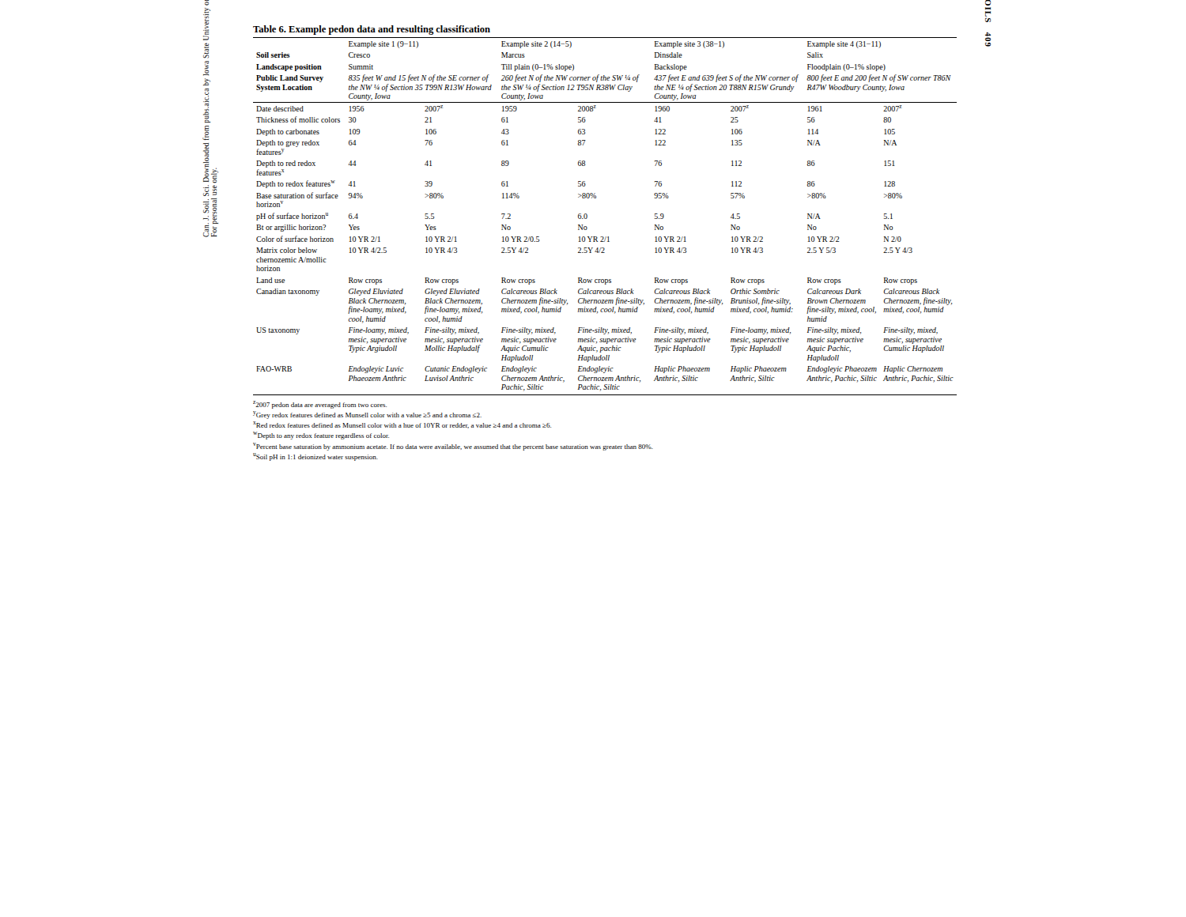Can. J. Soil. Sci. Downloaded from pubs.aic.ca by Iowa State University on 04/16/15
For personal use only.
VEENSTRA AND BURRAS — AGRICULTURE’S EFFECTS ON THE CLASSIFICATION OF BLACK SOILS 409
Table 6. Example pedon data and resulting classification
| | Example site 1 (9−11) | Example site 2 (14−5) | Example site 3 (38−1) | Example site 4 (31−11) |
| --- | --- | --- | --- | --- |
| Soil series | Cresco | Marcus | Dinsdale | Salix |
| Landscape position | Summit | Till plain (0–1% slope) | Backslope | Floodplain (0–1% slope) |
| Public Land Survey System Location | 835 feet W and 15 feet N of the SE corner of the NW ¼ of Section 35 T99N R13W Howard County, Iowa | 260 feet N of the NW corner of the SW ¼ of the SW ¼ of Section 12 T95N R38W Clay County, Iowa | 437 feet E and 639 feet S of the NW corner of the NE ¼ of Section 20 T88N R15W Grundy County, Iowa | 800 feet E and 200 feet N of SW corner T86N R47W Woodbury County, Iowa |
| Date described | 1956 | 2007 z | 1959 | 2008 z | 1960 | 2007 z | 1961 | 2007 z |
| Thickness of mollic colors | 30 | 21 | 61 | 56 | 41 | 25 | 56 | 80 |
| Depth to carbonates | 109 | 106 | 43 | 63 | 122 | 106 | 114 | 105 |
| Depth to grey redox features y | 64 | 76 | 61 | 87 | 122 | 135 | N/A | N/A |
| Depth to red redox features x | 44 | 41 | 89 | 68 | 76 | 112 | 86 | 151 |
| Depth to redox features w | 41 | 39 | 61 | 56 | 76 | 112 | 86 | 128 |
| Base saturation of surface horizon v | 94% | >80% | 114% | >80% | 95% | 57% | >80% | >80% |
| pH of surface horizon u | 6.4 | 5.5 | 7.2 | 6.0 | 5.9 | 4.5 | N/A | 5.1 |
| Bt or argillic horizon? | Yes | Yes | No | No | No | No | No | No |
| Color of surface horizon | 10 YR 2/1 | 10 YR 2/1 | 10 YR 2/0.5 | 10 YR 2/1 | 10 YR 2/1 | 10 YR 2/2 | 10 YR 2/2 | N 2/0 |
| Matrix color below chernozemic A/mollic horizon | 10 YR 4/2.5 | 10 YR 4/3 | 2.5Y 4/2 | 2.5Y 4/2 | 10 YR 4/3 | 10 YR 4/3 | 2.5 Y 5/3 | 2.5 Y 4/3 |
| Land use | Row crops | Row crops | Row crops | Row crops | Row crops | Row crops | Row crops | Row crops |
| Canadian taxonomy | Gleyed Eluviated Black Chernozem, fine-loamy, mixed, cool, humid | Gleyed Eluviated Black Chernozem, fine-loamy, mixed, cool, humid | Calcareous Black Chernozem fine-silty, mixed, cool, humid | Calcareous Black Chernozem fine-silty, mixed, cool, humid | Calcareous Black Chernozem, fine-silty, mixed, cool, humid | Orthic Sombric Brunisol, fine-silty, mixed, cool, humid: | Calcareous Dark Brown Chernozem fine-silty, mixed, cool, humid | Calcareous Black Chernozem, fine-silty, mixed, cool, humid |
| US taxonomy | Fine-loamy, mixed, mesic, superactive Typic Argiudoll | Fine-silty, mixed, mesic, superactive Mollic Hapludalf | Fine-silty, mixed, mesic, supeactive Aquic Cumulic Hapludoll | Fine-silty, mixed, mesic, superactive Aquic, pachic Hapludoll | Fine-silty, mixed, mesic superactive Typic Hapludoll | Fine-loamy, mixed, mesic, superactive Typic Hapludoll | Fine-silty, mixed, mesic superactive Aquic Pachic, Hapludoll | Fine-silty, mixed, mesic, superactive Cumulic Hapludoll |
| FAO-WRB | Endogleyic Luvic Phaeozem Anthric | Cutanic Endogleyic Luvisol Anthric | Endogleyic Chernozem Anthric, Pachic, Siltic | Endogleyic Chernozem Anthric, Pachic, Siltic | Haplic Phaeozem Anthric, Siltic | Haplic Phaeozem Anthric, Siltic | Endogleyic Phaeozem Anthric, Pachic, Siltic | Haplic Chernozem Anthric, Pachic, Siltic |
z2007 pedon data are averaged from two cores.
yGrey redox features defined as Munsell color with a value ≥5 and a chroma ≤2.
xRed redox features defined as Munsell color with a hue of 10YR or redder, a value ≥4 and a chroma ≥6.
wDepth to any redox feature regardless of color.
vPercent base saturation by ammonium acetate. If no data were available, we assumed that the percent base saturation was greater than 80%.
uSoil pH in 1:1 deionized water suspension.